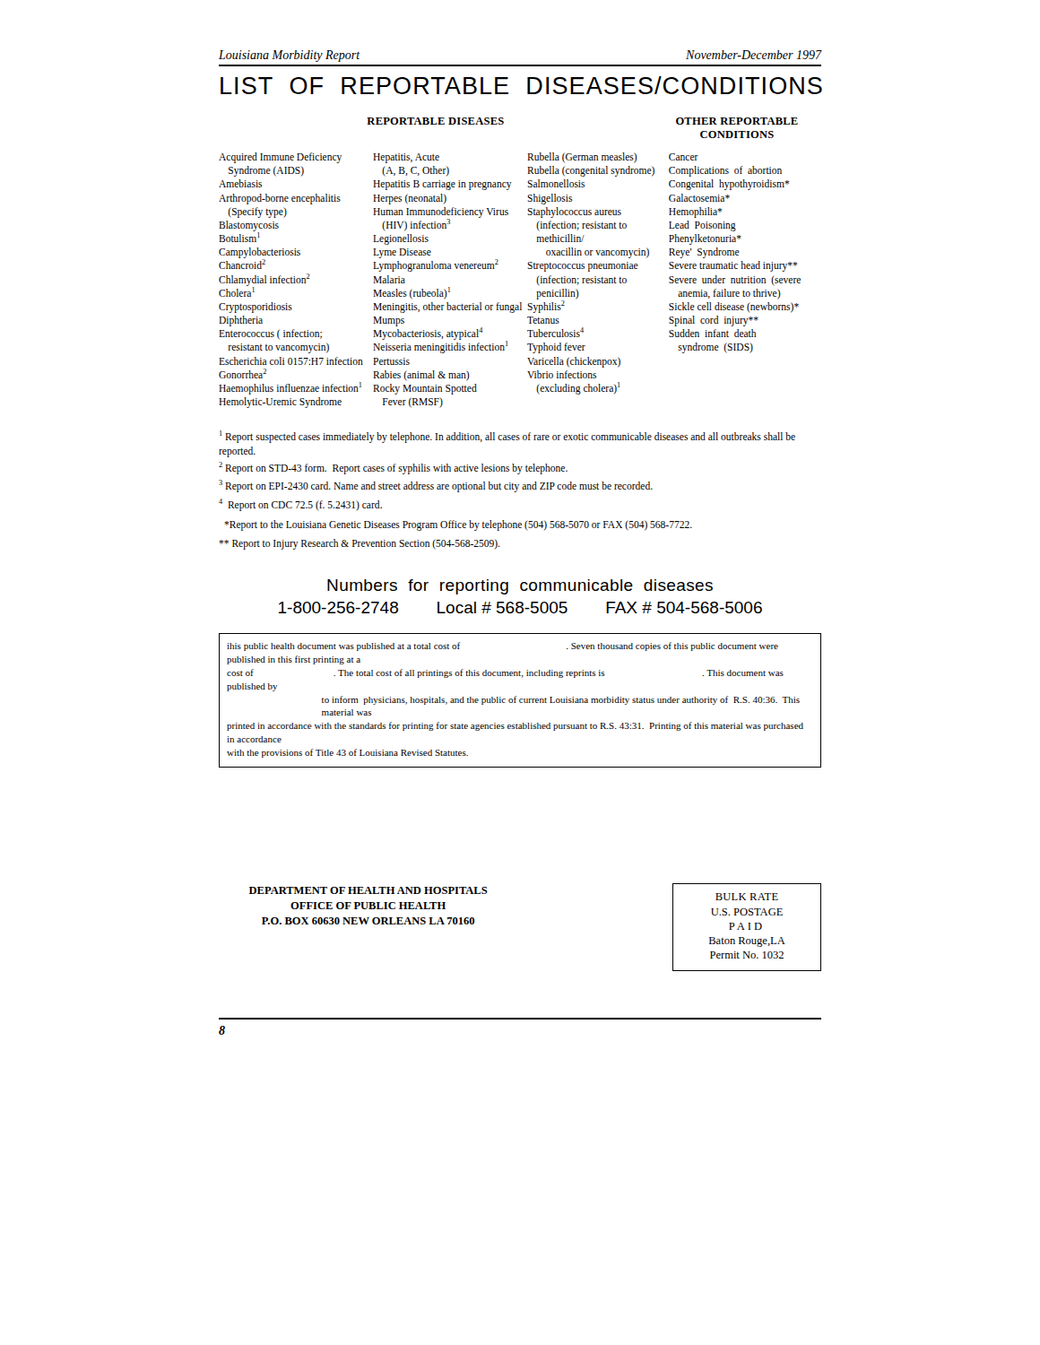Louisiana Morbidity Report
November-December 1997
LIST OF REPORTABLE DISEASES/CONDITIONS
REPORTABLE DISEASES
OTHER REPORTABLE
CONDITIONS
Acquired Immune Deficiency
Syndrome (AIDS)
Amebiasis
Arthropod-borne encephalitis
(Specify type)
Blastomycosis
Botulism1
Campylobacteriosis
Chancroid2
Chlamydial infection2
Cholera1
Cryptosporidiosis
Diphtheria
Enterococcus ( infection;
resistant to vancomycin)
Escherichia coli 0157:H7 infection
Gonorrhea2
Haemophilus influenzae infection1
Hemolytic-Uremic Syndrome
Hepatitis, Acute
(A, B, C, Other)
Hepatitis B carriage in pregnancy
Herpes (neonatal)
Human Immunodeficiency Virus
(HIV) infection3
Legionellosis
Lyme Disease
Lymphogranuloma venereum2
Malaria
Measles (rubeola)1
Meningitis, other bacterial or fungal
Mumps
Mycobacteriosis, atypical4
Neisseria meningitidis infection1
Pertussis
Rabies (animal & man)
Rocky Mountain Spotted
Fever (RMSF)
Rubella (German measles)
Rubella (congenital syndrome)
Salmonellosis
Shigellosis
Staphylococcus aureus
(infection; resistant to methicillin/
oxacillin or vancomycin)
Streptococcus pneumoniae
(infection; resistant to penicillin)
Syphilis2
Tetanus
Tuberculosis4
Typhoid fever
Varicella (chickenpox)
Vibrio infections
(excluding cholera)1
Cancer
Complications of abortion
Congenital hypothyroidism*
Galactosemia*
Hemophilia*
Lead Poisoning
Phenylketonuria*
Reye' Syndrome
Severe traumatic head injury**
Severe under nutrition (severe
anemia, failure to thrive)
Sickle cell disease (newborns)*
Spinal cord injury**
Sudden infant death
syndrome (SIDS)
1 Report suspected cases immediately by telephone. In addition, all cases of rare or exotic communicable diseases and all outbreaks shall be reported.
2 Report on STD-43 form. Report cases of syphilis with active lesions by telephone.
3 Report on EPI-2430 card. Name and street address are optional but city and ZIP code must be recorded.
4 Report on CDC 72.5 (f. 5.2431) card.
*Report to the Louisiana Genetic Diseases Program Office by telephone (504) 568-5070 or FAX (504) 568-7722.
** Report to Injury Research & Prevention Section (504-568-2509).
Numbers for reporting communicable diseases
1-800-256-2748 Local # 568-5005 FAX # 504-568-5006
ihis public health document was published at a total cost of . Seven thousand copies of this public document were published in this first printing at a
cost of . The total cost of all printings of this document, including reprints is . This document was published by
to inform physicians, hospitals, and the public of current Louisiana morbidity status under authority of R.S. 40:36. This material was
printed in accordance with the standards for printing for state agencies established pursuant to R.S. 43:31. Printing of this material was purchased in accordance
with the provisions of Title 43 of Louisiana Revised Statutes.
DEPARTMENT OF HEALTH AND HOSPITALS
OFFICE OF PUBLIC HEALTH
P.O. BOX 60630 NEW ORLEANS LA 70160
BULK RATE
U.S. POSTAGE
PAID
Baton Rouge,LA
Permit No. 1032
8